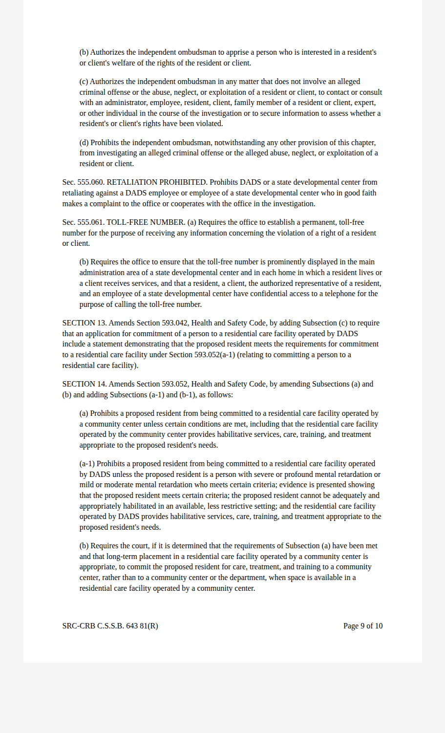(b) Authorizes the independent ombudsman to apprise a person who is interested in a resident's or client's welfare of the rights of the resident or client.
(c) Authorizes the independent ombudsman in any matter that does not involve an alleged criminal offense or the abuse, neglect, or exploitation of a resident or client, to contact or consult with an administrator, employee, resident, client, family member of a resident or client, expert, or other individual in the course of the investigation or to secure information to assess whether a resident's or client's rights have been violated.
(d) Prohibits the independent ombudsman, notwithstanding any other provision of this chapter, from investigating an alleged criminal offense or the alleged abuse, neglect, or exploitation of a resident or client.
Sec. 555.060. RETALIATION PROHIBITED. Prohibits DADS or a state developmental center from retaliating against a DADS employee or employee of a state developmental center who in good faith makes a complaint to the office or cooperates with the office in the investigation.
Sec. 555.061. TOLL-FREE NUMBER. (a) Requires the office to establish a permanent, toll-free number for the purpose of receiving any information concerning the violation of a right of a resident or client.
(b) Requires the office to ensure that the toll-free number is prominently displayed in the main administration area of a state developmental center and in each home in which a resident lives or a client receives services, and that a resident, a client, the authorized representative of a resident, and an employee of a state developmental center have confidential access to a telephone for the purpose of calling the toll-free number.
SECTION 13. Amends Section 593.042, Health and Safety Code, by adding Subsection (c) to require that an application for commitment of a person to a residential care facility operated by DADS include a statement demonstrating that the proposed resident meets the requirements for commitment to a residential care facility under Section 593.052(a-1) (relating to committing a person to a residential care facility).
SECTION 14. Amends Section 593.052, Health and Safety Code, by amending Subsections (a) and (b) and adding Subsections (a-1) and (b-1), as follows:
(a) Prohibits a proposed resident from being committed to a residential care facility operated by a community center unless certain conditions are met, including that the residential care facility operated by the community center provides habilitative services, care, training, and treatment appropriate to the proposed resident's needs.
(a-1) Prohibits a proposed resident from being committed to a residential care facility operated by DADS unless the proposed resident is a person with severe or profound mental retardation or mild or moderate mental retardation who meets certain criteria; evidence is presented showing that the proposed resident meets certain criteria; the proposed resident cannot be adequately and appropriately habilitated in an available, less restrictive setting; and the residential care facility operated by DADS provides habilitative services, care, training, and treatment appropriate to the proposed resident's needs.
(b) Requires the court, if it is determined that the requirements of Subsection (a) have been met and that long-term placement in a residential care facility operated by a community center is appropriate, to commit the proposed resident for care, treatment, and training to a community center, rather than to a community center or the department, when space is available in a residential care facility operated by a community center.
SRC-CRB C.S.S.B. 643 81(R)
Page 9 of 10